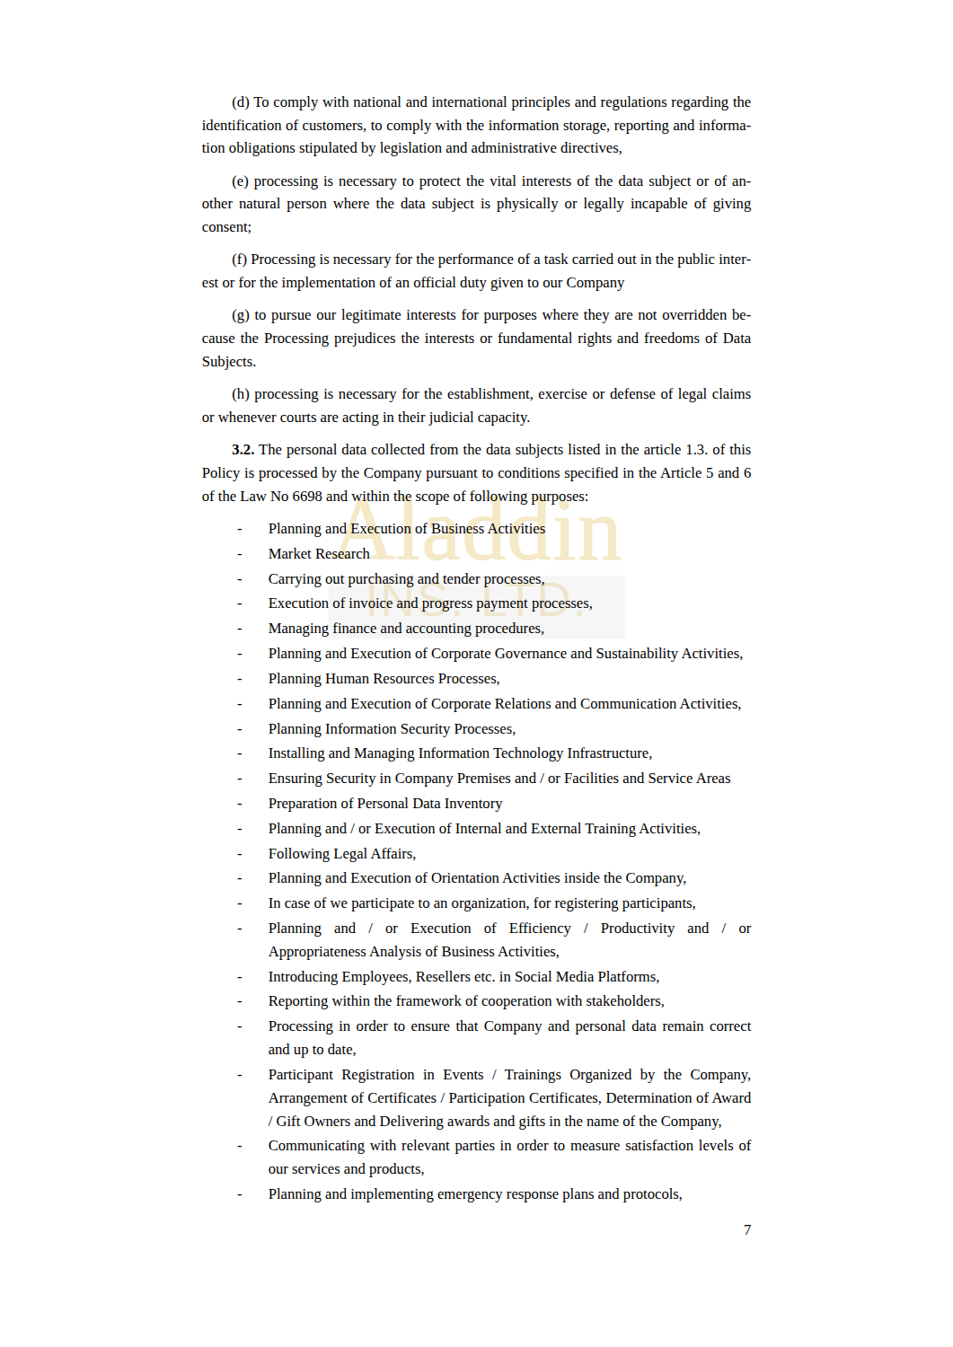Aladdin
INS. LTD.
(d) To comply with national and international principles and regulations regarding the identification of customers, to comply with the information storage, reporting and information obligations stipulated by legislation and administrative directives,
(e) processing is necessary to protect the vital interests of the data subject or of another natural person where the data subject is physically or legally incapable of giving consent;
(f) Processing is necessary for the performance of a task carried out in the public interest or for the implementation of an official duty given to our Company
(g) to pursue our legitimate interests for purposes where they are not overridden because the Processing prejudices the interests or fundamental rights and freedoms of Data Subjects.
(h) processing is necessary for the establishment, exercise or defense of legal claims or whenever courts are acting in their judicial capacity.
3.2. The personal data collected from the data subjects listed in the article 1.3. of this Policy is processed by the Company pursuant to conditions specified in the Article 5 and 6 of the Law No 6698 and within the scope of following purposes:
Planning and Execution of Business Activities
Market Research
Carrying out purchasing and tender processes,
Execution of invoice and progress payment processes,
Managing finance and accounting procedures,
Planning and Execution of Corporate Governance and Sustainability Activities,
Planning Human Resources Processes,
Planning and Execution of Corporate Relations and Communication Activities,
Planning Information Security Processes,
Installing and Managing Information Technology Infrastructure,
Ensuring Security in Company Premises and / or Facilities and Service Areas
Preparation of Personal Data Inventory
Planning and / or Execution of Internal and External Training Activities,
Following Legal Affairs,
Planning and Execution of Orientation Activities inside the Company,
In case of we participate to an organization, for registering participants,
Planning and / or Execution of Efficiency / Productivity and / or Appropriateness Analysis of Business Activities,
Introducing Employees, Resellers etc. in Social Media Platforms,
Reporting within the framework of cooperation with stakeholders,
Processing in order to ensure that Company and personal data remain correct and up to date,
Participant Registration in Events / Trainings Organized by the Company, Arrangement of Certificates / Participation Certificates, Determination of Award / Gift Owners and Delivering awards and gifts in the name of the Company,
Communicating with relevant parties in order to measure satisfaction levels of our services and products,
Planning and implementing emergency response plans and protocols,
7